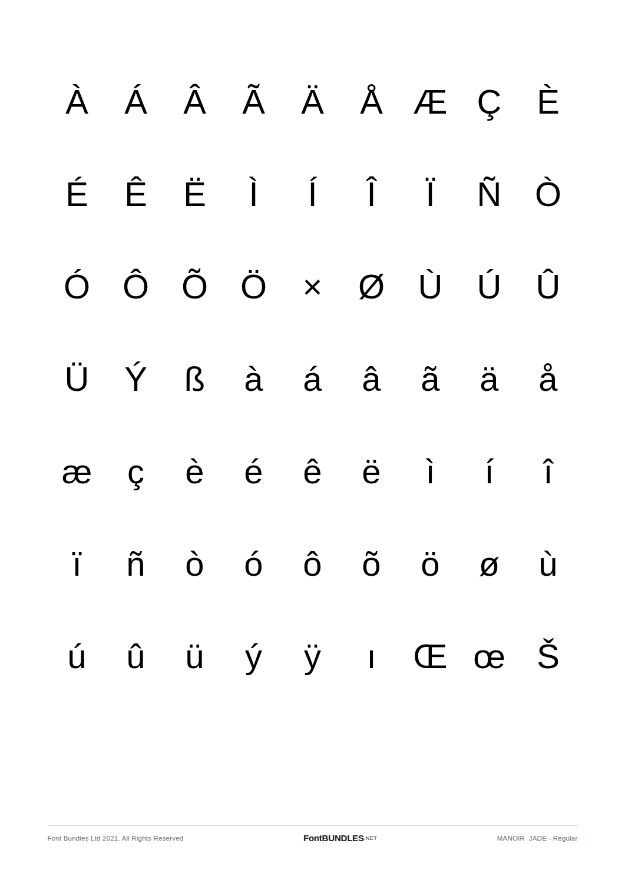À
Á
Â
Ã
Ä
Å
Æ
Ç
È
É
Ê
Ë
Ì
Í
Î
Ï
Ñ
Ò
Ó
Ô
Õ
Ö
×
Ø
Ù
Ú
Û
Ü
Ý
ß
à
á
â
ã
ä
å
æ
ç
è
é
ê
ë
ì
í
î
ï
ñ
ò
ó
ô
õ
ö
ø
ù
ú
û
ü
ý
ÿ
ı
Œ
œ
Š
Font Bundles Ltd 2021. All Rights Reserved
FontBUNDLES.NET
MANOIR JADE - Regular